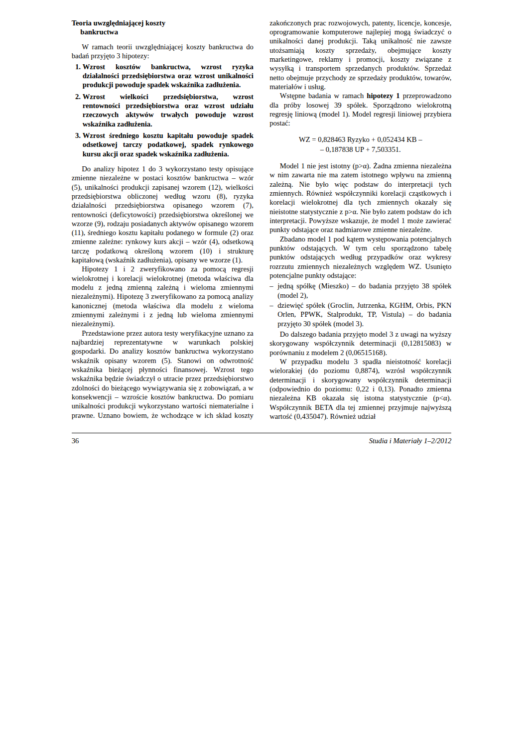Teoria uwzględniającej kosztybankructwa
W ramach teorii uwzględniającej koszty bankructwa do badań przyjęto 3 hipotezy:
Wzrost kosztów bankructwa, wzrost ryzyka działalności przedsiębiorstwa oraz wzrost unikalności produkcji powoduje spadek wskaźnika zadłużenia.
Wzrost wielkości przedsiębiorstwa, wzrost rentowności przedsiębiorstwa oraz wzrost udziału rzeczowych aktywów trwałych powoduje wzrost wskaźnika zadłużenia.
Wzrost średniego kosztu kapitału powoduje spadek odsetkowej tarczy podatkowej, spadek rynkowego kursu akcji oraz spadek wskaźnika zadłużenia.
Do analizy hipotez 1 do 3 wykorzystano testy opisujące zmienne niezależne w postaci kosztów bankructwa – wzór (5), unikalności produkcji zapisanej wzorem (12), wielkości przedsiębiorstwa obliczonej według wzoru (8), ryzyka działalności przedsiębiorstwa opisanego wzorem (7), rentowności (deficytowości) przedsiębiorstwa określonej we wzorze (9), rodzaju posiadanych aktywów opisanego wzorem (11), średniego kosztu kapitału podanego w formule (2) oraz zmienne zależne: rynkowy kurs akcji – wzór (4), odsetkową tarczę podatkową określoną wzorem (10) i strukturę kapitałową (wskaźnik zadłużenia), opisany we wzorze (1).
Hipotezy 1 i 2 zweryfikowano za pomocą regresji wielokrotnej i korelacji wielokrotnej (metoda właściwa dla modelu z jedną zmienną zależną i wieloma zmiennymi niezależnymi). Hipotezę 3 zweryfikowano za pomocą analizy kanonicznej (metoda właściwa dla modelu z wieloma zmiennymi zależnymi i z jedną lub wieloma zmiennymi niezależnymi).
Przedstawione przez autora testy weryfikacyjne uznano za najbardziej reprezentatywne w warunkach polskiej gospodarki. Do analizy kosztów bankructwa wykorzystano wskaźnik opisany wzorem (5). Stanowi on odwrotność wskaźnika bieżącej płynności finansowej. Wzrost tego wskaźnika będzie świadczył o utracie przez przedsiębiorstwo zdolności do bieżącego wywiązywania się z zobowiązań, a w konsekwencji – wzroście kosztów bankructwa. Do pomiaru unikalności produkcji wykorzystano wartości niematerialne i prawne. Uznano bowiem, że wchodzące w ich skład koszty zakończonych prac rozwojowych, patenty, licencje, koncesje, oprogramowanie komputerowe najlepiej mogą świadczyć o unikalności danej produkcji. Taką unikalność nie zawsze utożsamiają koszty sprzedaży, obejmujące koszty marketingowe, reklamy i promocji, koszty związane z wysyłką i transportem sprzedanych produktów. Sprzedaż netto obejmuje przychody ze sprzedaży produktów, towarów, materiałów i usług.
Wstępne badania w ramach hipotezy 1 przeprowadzono dla próby losowej 39 spółek. Sporządzono wielokrotną regresję liniową (model 1). Model regresji liniowej przybiera postać:
WZ = 0,828463 Ryzyko + 0,052434 KB –– 0,187838 UP + 7,503351.
Model 1 nie jest istotny (p>α). Żadna zmienna niezależna w nim zawarta nie ma zatem istotnego wpływu na zmienną zależną. Nie było więc podstaw do interpretacji tych zmiennych. Również współczynniki korelacji cząstkowych i korelacji wielokrotnej dla tych zmiennych okazały się nieistotne statystycznie z p>α. Nie było zatem podstaw do ich interpretacji. Powyższe wskazuje, że model 1 może zawierać punkty odstające oraz nadmiarowe zmienne niezależne.
Zbadano model 1 pod kątem występowania potencjalnych punktów odstających. W tym celu sporządzono tabelę punktów odstających według przypadków oraz wykresy rozrzutu zmiennych niezależnych względem WZ. Usunięto potencjalne punkty odstające:
jedną spółkę (Mieszko) – do badania przyjęto 38 spółek (model 2),
dziewięć spółek (Groclin, Jutrzenka, KGHM, Orbis, PKN Orlen, PPWK, Stalprodukt, TP, Vistula) – do badania przyjęto 30 spółek (model 3).
Do dalszego badania przyjęto model 3 z uwagi na wyższy skorygowany współczynnik determinacji (0,12815083) w porównaniu z modelem 2 (0,06515168).
W przypadku modelu 3 spadła nieistotność korelacji wielorakiej (do poziomu 0,8874), wzrósł współczynnik determinacji i skorygowany współczynnik determinacji (odpowiednio do poziomu: 0,22 i 0,13). Ponadto zmienna niezależna KB okazała się istotna statystycznie (p<α). Współczynnik BETA dla tej zmiennej przyjmuje najwyższą wartość (0,435047). Również udział
36 Studia i Materiały 1–2/2012